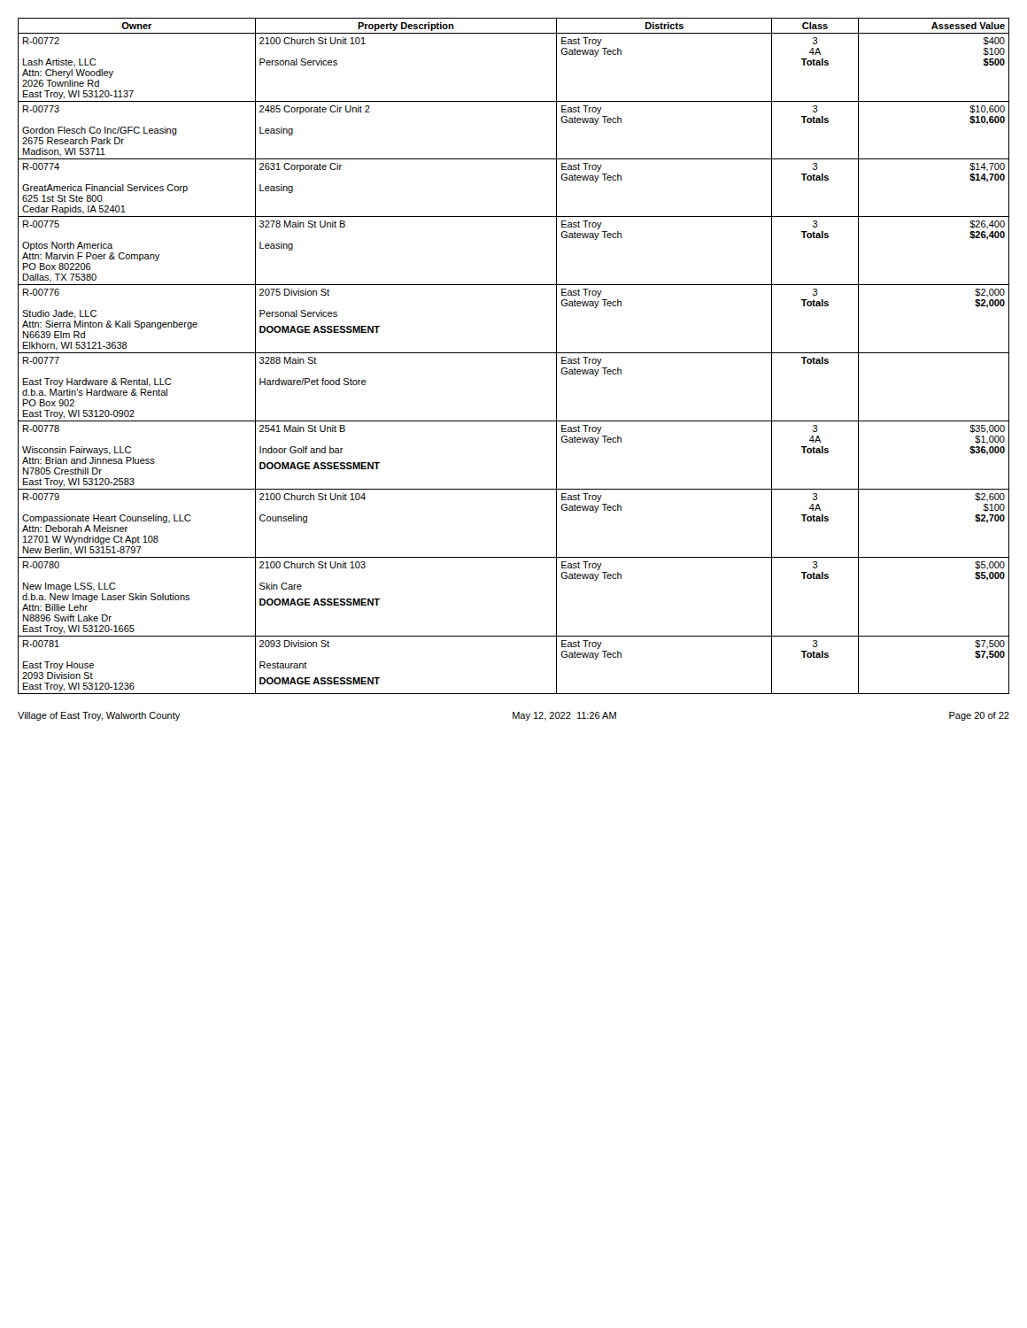| Owner | Property Description | Districts | Class | Assessed Value |
| --- | --- | --- | --- | --- |
| R-00772 Lash Artiste, LLC Attn: Cheryl Woodley 2026 Townline Rd East Troy, WI 53120-1137 | 2100 Church St Unit 101 Personal Services | East Troy Gateway Tech | 3 4A Totals | $400 $100 $500 |
| R-00773 Gordon Flesch Co Inc/GFC Leasing 2675 Research Park Dr Madison, WI 53711 | 2485 Corporate Cir Unit 2 Leasing | East Troy Gateway Tech | 3 Totals | $10,600 $10,600 |
| R-00774 GreatAmerica Financial Services Corp 625 1st St Ste 800 Cedar Rapids, IA 52401 | 2631 Corporate Cir Leasing | East Troy Gateway Tech | 3 Totals | $14,700 $14,700 |
| R-00775 Optos North America Attn: Marvin F Poer & Company PO Box 802206 Dallas, TX 75380 | 3278 Main St Unit B Leasing | East Troy Gateway Tech | 3 Totals | $26,400 $26,400 |
| R-00776 Studio Jade, LLC Attn: Sierra Minton & Kali Spangenberge N6639 Elm Rd Elkhorn, WI 53121-3638 | 2075 Division St Personal Services DOOMAGE ASSESSMENT | East Troy Gateway Tech | 3 Totals | $2,000 $2,000 |
| R-00777 East Troy Hardware & Rental, LLC d.b.a. Martin's Hardware & Rental PO Box 902 East Troy, WI 53120-0902 | 3288 Main St Hardware/Pet food Store | East Troy Gateway Tech | Totals | |
| R-00778 Wisconsin Fairways, LLC Attn: Brian and Jinnesa Pluess N7805 Cresthill Dr East Troy, WI 53120-2583 | 2541 Main St Unit B Indoor Golf and bar DOOMAGE ASSESSMENT | East Troy Gateway Tech | 3 4A Totals | $35,000 $1,000 $36,000 |
| R-00779 Compassionate Heart Counseling, LLC Attn: Deborah A Meisner 12701 W Wyndridge Ct Apt 108 New Berlin, WI 53151-8797 | 2100 Church St Unit 104 Counseling | East Troy Gateway Tech | 3 4A Totals | $2,600 $100 $2,700 |
| R-00780 New Image LSS, LLC d.b.a. New Image Laser Skin Solutions Attn: Billie Lehr N8896 Swift Lake Dr East Troy, WI 53120-1665 | 2100 Church St Unit 103 Skin Care DOOMAGE ASSESSMENT | East Troy Gateway Tech | 3 Totals | $5,000 $5,000 |
| R-00781 East Troy House 2093 Division St East Troy, WI 53120-1236 | 2093 Division St Restaurant DOOMAGE ASSESSMENT | East Troy Gateway Tech | 3 Totals | $7,500 $7,500 |
Village of East Troy, Walworth County
May 12, 2022 11:26 AM
Page 20 of 22